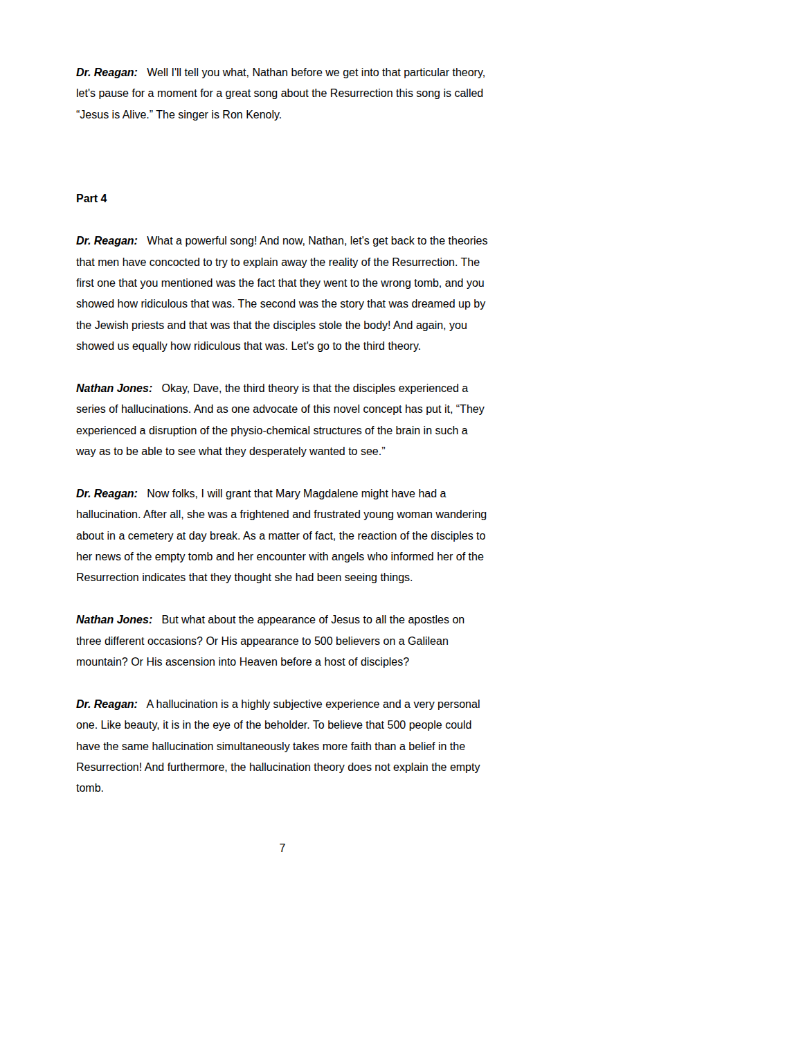Dr. Reagan: Well I'll tell you what, Nathan before we get into that particular theory, let's pause for a moment for a great song about the Resurrection this song is called “Jesus is Alive.” The singer is Ron Kenoly.
Part 4
Dr. Reagan: What a powerful song! And now, Nathan, let's get back to the theories that men have concocted to try to explain away the reality of the Resurrection. The first one that you mentioned was the fact that they went to the wrong tomb, and you showed how ridiculous that was. The second was the story that was dreamed up by the Jewish priests and that was that the disciples stole the body! And again, you showed us equally how ridiculous that was. Let's go to the third theory.
Nathan Jones: Okay, Dave, the third theory is that the disciples experienced a series of hallucinations. And as one advocate of this novel concept has put it, “They experienced a disruption of the physio-chemical structures of the brain in such a way as to be able to see what they desperately wanted to see.”
Dr. Reagan: Now folks, I will grant that Mary Magdalene might have had a hallucination. After all, she was a frightened and frustrated young woman wandering about in a cemetery at day break. As a matter of fact, the reaction of the disciples to her news of the empty tomb and her encounter with angels who informed her of the Resurrection indicates that they thought she had been seeing things.
Nathan Jones: But what about the appearance of Jesus to all the apostles on three different occasions? Or His appearance to 500 believers on a Galilean mountain? Or His ascension into Heaven before a host of disciples?
Dr. Reagan: A hallucination is a highly subjective experience and a very personal one. Like beauty, it is in the eye of the beholder. To believe that 500 people could have the same hallucination simultaneously takes more faith than a belief in the Resurrection! And furthermore, the hallucination theory does not explain the empty tomb.
7